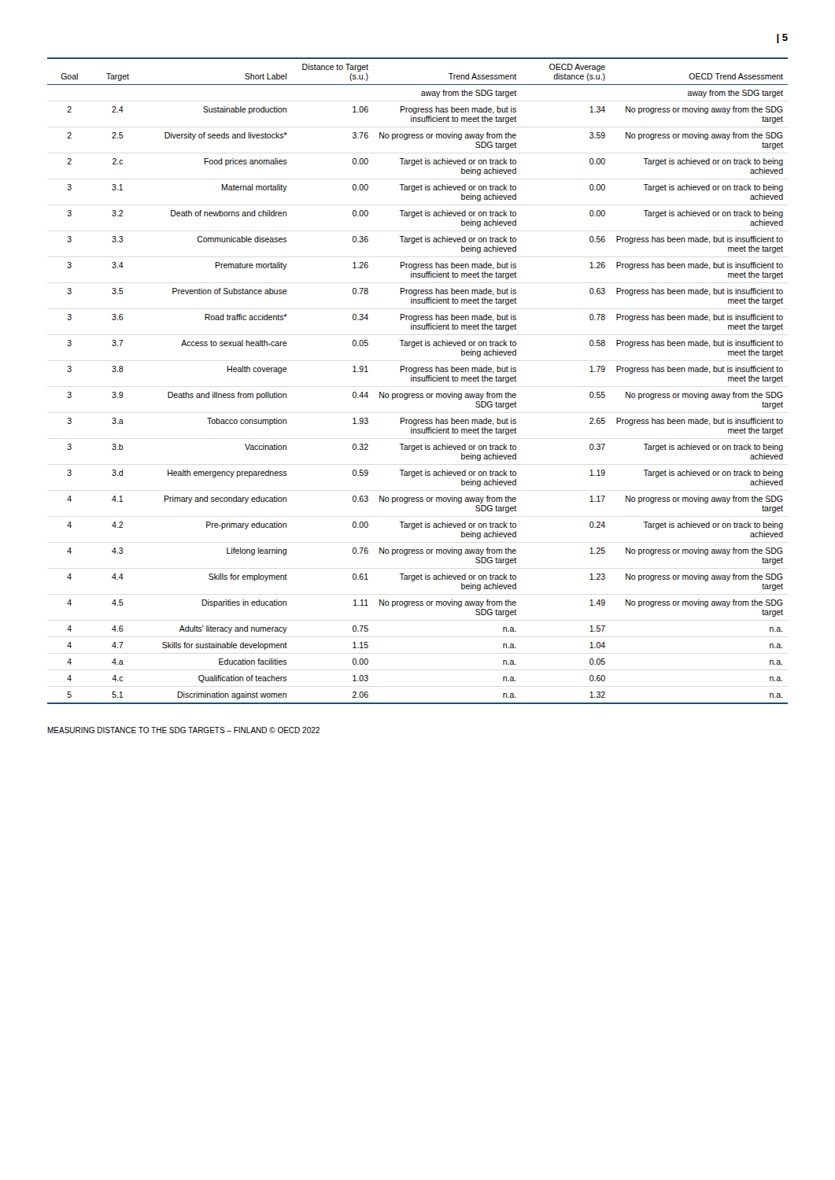| 5
| Goal | Target | Short Label | Distance to Target (s.u.) | Trend Assessment | OECD Average distance (s.u.) | OECD Trend Assessment |
| --- | --- | --- | --- | --- | --- | --- |
| | | | | away from the SDG target | | away from the SDG target |
| 2 | 2.4 | Sustainable production | 1.06 | Progress has been made, but is insufficient to meet the target | 1.34 | No progress or moving away from the SDG target |
| 2 | 2.5 | Diversity of seeds and livestocks* | 3.76 | No progress or moving away from the SDG target | 3.59 | No progress or moving away from the SDG target |
| 2 | 2.c | Food prices anomalies | 0.00 | Target is achieved or on track to being achieved | 0.00 | Target is achieved or on track to being achieved |
| 3 | 3.1 | Maternal mortality | 0.00 | Target is achieved or on track to being achieved | 0.00 | Target is achieved or on track to being achieved |
| 3 | 3.2 | Death of newborns and children | 0.00 | Target is achieved or on track to being achieved | 0.00 | Target is achieved or on track to being achieved |
| 3 | 3.3 | Communicable diseases | 0.36 | Target is achieved or on track to being achieved | 0.56 | Progress has been made, but is insufficient to meet the target |
| 3 | 3.4 | Premature mortality | 1.26 | Progress has been made, but is insufficient to meet the target | 1.26 | Progress has been made, but is insufficient to meet the target |
| 3 | 3.5 | Prevention of Substance abuse | 0.78 | Progress has been made, but is insufficient to meet the target | 0.63 | Progress has been made, but is insufficient to meet the target |
| 3 | 3.6 | Road traffic accidents* | 0.34 | Progress has been made, but is insufficient to meet the target | 0.78 | Progress has been made, but is insufficient to meet the target |
| 3 | 3.7 | Access to sexual health-care | 0.05 | Target is achieved or on track to being achieved | 0.58 | Progress has been made, but is insufficient to meet the target |
| 3 | 3.8 | Health coverage | 1.91 | Progress has been made, but is insufficient to meet the target | 1.79 | Progress has been made, but is insufficient to meet the target |
| 3 | 3.9 | Deaths and illness from pollution | 0.44 | No progress or moving away from the SDG target | 0.55 | No progress or moving away from the SDG target |
| 3 | 3.a | Tobacco consumption | 1.93 | Progress has been made, but is insufficient to meet the target | 2.65 | Progress has been made, but is insufficient to meet the target |
| 3 | 3.b | Vaccination | 0.32 | Target is achieved or on track to being achieved | 0.37 | Target is achieved or on track to being achieved |
| 3 | 3.d | Health emergency preparedness | 0.59 | Target is achieved or on track to being achieved | 1.19 | Target is achieved or on track to being achieved |
| 4 | 4.1 | Primary and secondary education | 0.63 | No progress or moving away from the SDG target | 1.17 | No progress or moving away from the SDG target |
| 4 | 4.2 | Pre-primary education | 0.00 | Target is achieved or on track to being achieved | 0.24 | Target is achieved or on track to being achieved |
| 4 | 4.3 | Lifelong learning | 0.76 | No progress or moving away from the SDG target | 1.25 | No progress or moving away from the SDG target |
| 4 | 4.4 | Skills for employment | 0.61 | Target is achieved or on track to being achieved | 1.23 | No progress or moving away from the SDG target |
| 4 | 4.5 | Disparities in education | 1.11 | No progress or moving away from the SDG target | 1.49 | No progress or moving away from the SDG target |
| 4 | 4.6 | Adults' literacy and numeracy | 0.75 | n.a. | 1.57 | n.a. |
| 4 | 4.7 | Skills for sustainable development | 1.15 | n.a. | 1.04 | n.a. |
| 4 | 4.a | Education facilities | 0.00 | n.a. | 0.05 | n.a. |
| 4 | 4.c | Qualification of teachers | 1.03 | n.a. | 0.60 | n.a. |
| 5 | 5.1 | Discrimination against women | 2.06 | n.a. | 1.32 | n.a. |
MEASURING DISTANCE TO THE SDG TARGETS – FINLAND © OECD 2022